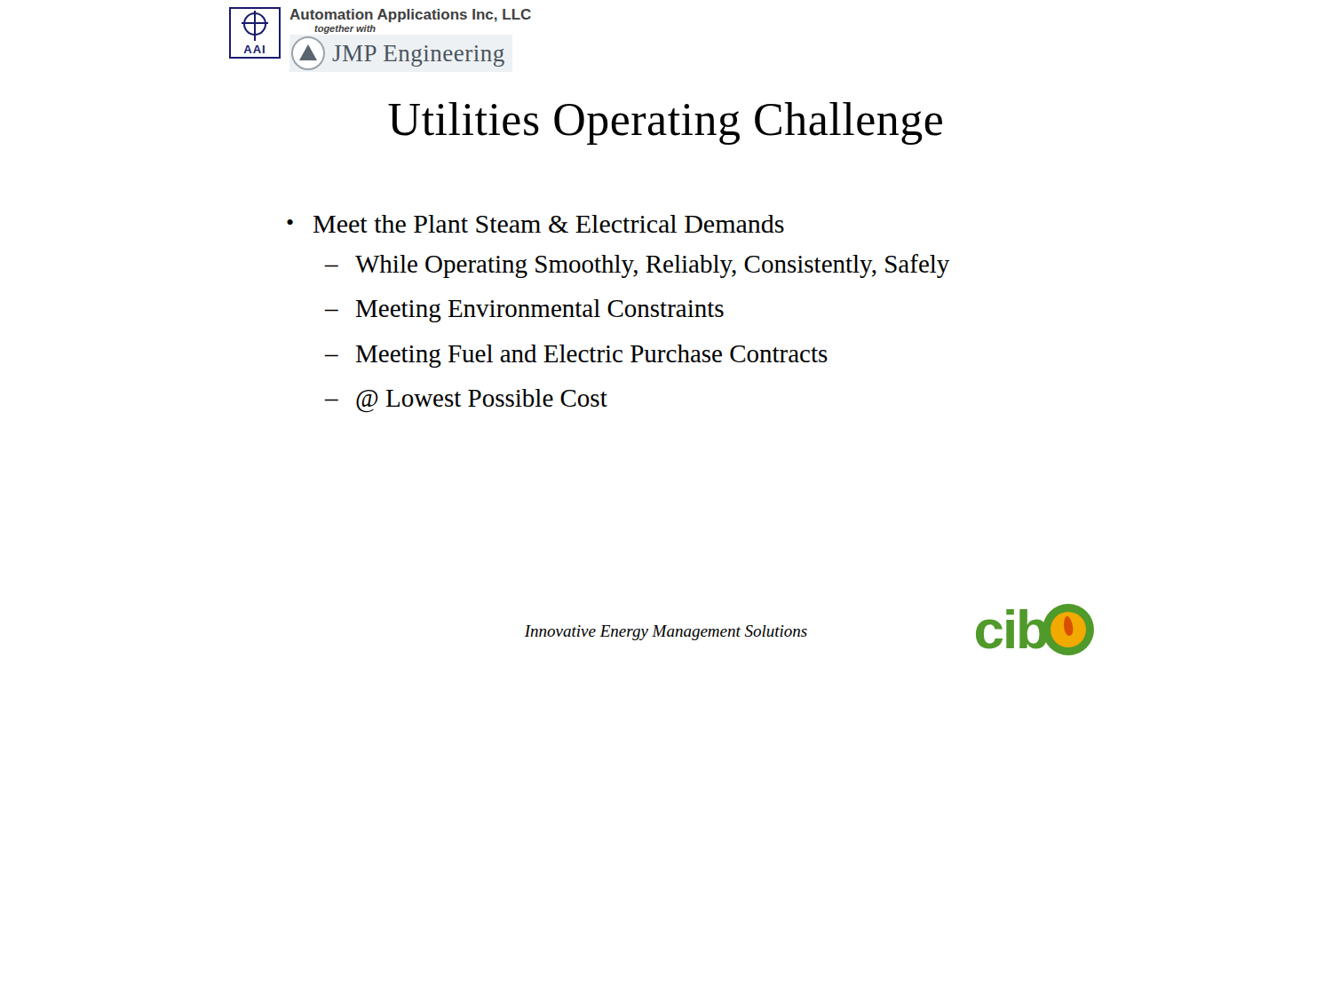AAI
Automation Applications Inc, LLC
together with
JMP Engineering
Utilities Operating Challenge
Meet the Plant Steam & Electrical Demands
While Operating Smoothly, Reliably, Consistently, Safely
Meeting Environmental Constraints
Meeting Fuel and Electric Purchase Contracts
@ Lowest Possible Cost
Innovative Energy Management Solutions
cib